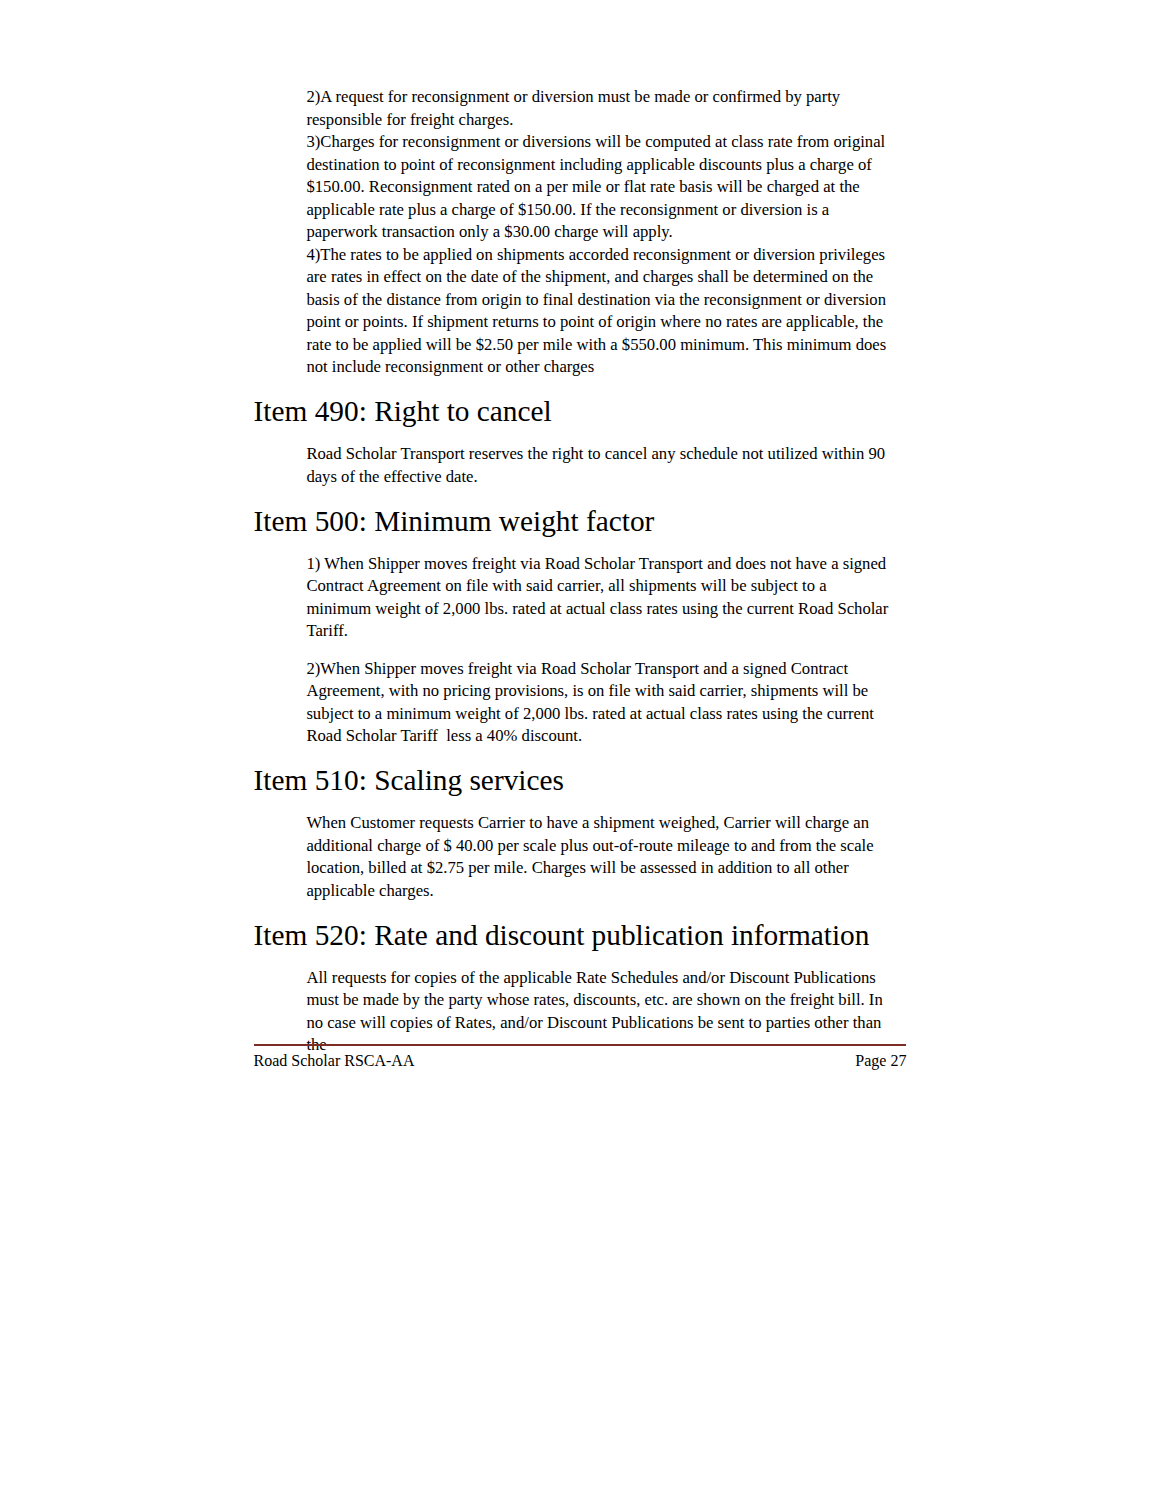2)A request for reconsignment or diversion must be made or confirmed by party responsible for freight charges.
3)Charges for reconsignment or diversions will be computed at class rate from original destination to point of reconsignment including applicable discounts plus a charge of $150.00. Reconsignment rated on a per mile or flat rate basis will be charged at the applicable rate plus a charge of $150.00. If the reconsignment or diversion is a paperwork transaction only a $30.00 charge will apply.
4)The rates to be applied on shipments accorded reconsignment or diversion privileges are rates in effect on the date of the shipment, and charges shall be determined on the basis of the distance from origin to final destination via the reconsignment or diversion point or points. If shipment returns to point of origin where no rates are applicable, the rate to be applied will be $2.50 per mile with a $550.00 minimum. This minimum does not include reconsignment or other charges
Item 490: Right to cancel
Road Scholar Transport reserves the right to cancel any schedule not utilized within 90 days of the effective date.
Item 500: Minimum weight factor
1) When Shipper moves freight via Road Scholar Transport and does not have a signed Contract Agreement on file with said carrier, all shipments will be subject to a minimum weight of 2,000 lbs. rated at actual class rates using the current Road Scholar Tariff.
2)When Shipper moves freight via Road Scholar Transport and a signed Contract Agreement, with no pricing provisions, is on file with said carrier, shipments will be subject to a minimum weight of 2,000 lbs. rated at actual class rates using the current Road Scholar Tariff less a 40% discount.
Item 510: Scaling services
When Customer requests Carrier to have a shipment weighed, Carrier will charge an additional charge of $ 40.00 per scale plus out-of-route mileage to and from the scale location, billed at $2.75 per mile. Charges will be assessed in addition to all other applicable charges.
Item 520: Rate and discount publication information
All requests for copies of the applicable Rate Schedules and/or Discount Publications must be made by the party whose rates, discounts, etc. are shown on the freight bill. In no case will copies of Rates, and/or Discount Publications be sent to parties other than the
Road Scholar RSCA-AA Page 27